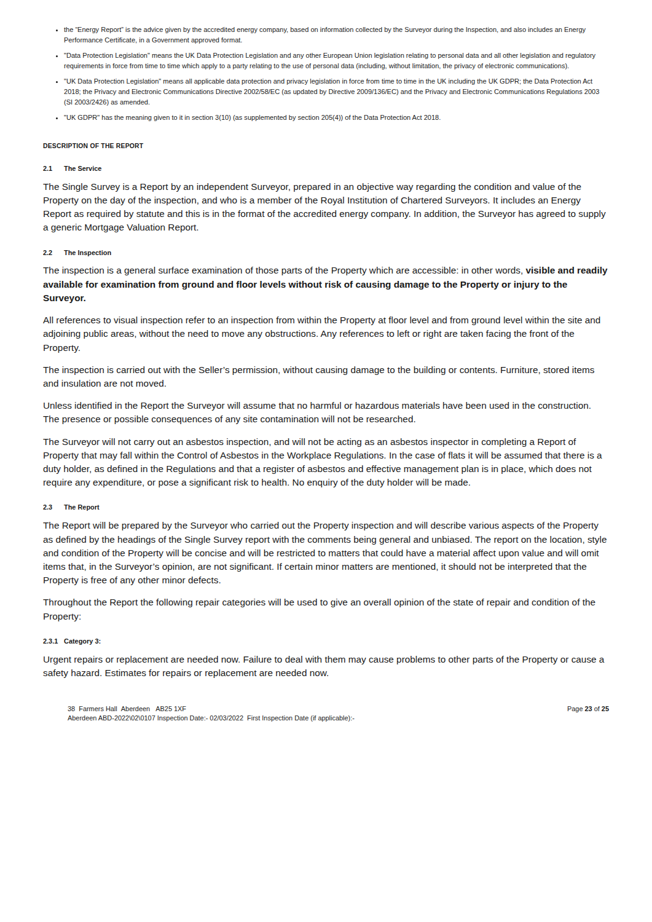the “Energy Report” is the advice given by the accredited energy company, based on information collected by the Surveyor during the Inspection, and also includes an Energy Performance Certificate, in a Government approved format.
"Data Protection Legislation" means the UK Data Protection Legislation and any other European Union legislation relating to personal data and all other legislation and regulatory requirements in force from time to time which apply to a party relating to the use of personal data (including, without limitation, the privacy of electronic communications).
"UK Data Protection Legislation" means all applicable data protection and privacy legislation in force from time to time in the UK including the UK GDPR; the Data Protection Act 2018; the Privacy and Electronic Communications Directive 2002/58/EC (as updated by Directive 2009/136/EC) and the Privacy and Electronic Communications Regulations 2003 (SI 2003/2426) as amended.
"UK GDPR" has the meaning given to it in section 3(10) (as supplemented by section 205(4)) of the Data Protection Act 2018.
Description of the Report
2.1 The Service
The Single Survey is a Report by an independent Surveyor, prepared in an objective way regarding the condition and value of the Property on the day of the inspection, and who is a member of the Royal Institution of Chartered Surveyors. It includes an Energy Report as required by statute and this is in the format of the accredited energy company. In addition, the Surveyor has agreed to supply a generic Mortgage Valuation Report.
2.2 The Inspection
The inspection is a general surface examination of those parts of the Property which are accessible: in other words, visible and readily available for examination from ground and floor levels without risk of causing damage to the Property or injury to the Surveyor.
All references to visual inspection refer to an inspection from within the Property at floor level and from ground level within the site and adjoining public areas, without the need to move any obstructions. Any references to left or right are taken facing the front of the Property.
The inspection is carried out with the Seller’s permission, without causing damage to the building or contents. Furniture, stored items and insulation are not moved.
Unless identified in the Report the Surveyor will assume that no harmful or hazardous materials have been used in the construction. The presence or possible consequences of any site contamination will not be researched.
The Surveyor will not carry out an asbestos inspection, and will not be acting as an asbestos inspector in completing a Report of Property that may fall within the Control of Asbestos in the Workplace Regulations. In the case of flats it will be assumed that there is a duty holder, as defined in the Regulations and that a register of asbestos and effective management plan is in place, which does not require any expenditure, or pose a significant risk to health. No enquiry of the duty holder will be made.
2.3 The Report
The Report will be prepared by the Surveyor who carried out the Property inspection and will describe various aspects of the Property as defined by the headings of the Single Survey report with the comments being general and unbiased. The report on the location, style and condition of the Property will be concise and will be restricted to matters that could have a material affect upon value and will omit items that, in the Surveyor’s opinion, are not significant. If certain minor matters are mentioned, it should not be interpreted that the Property is free of any other minor defects.
Throughout the Report the following repair categories will be used to give an overall opinion of the state of repair and condition of the Property:
2.3.1 Category 3:
Urgent repairs or replacement are needed now. Failure to deal with them may cause problems to other parts of the Property or cause a safety hazard. Estimates for repairs or replacement are needed now.
38 Farmers Hall Aberdeen AB25 1XF Aberdeen ABD-2022\02\0107 Inspection Date:- 02/03/2022 First Inspection Date (if applicable):- Page 23 of 25